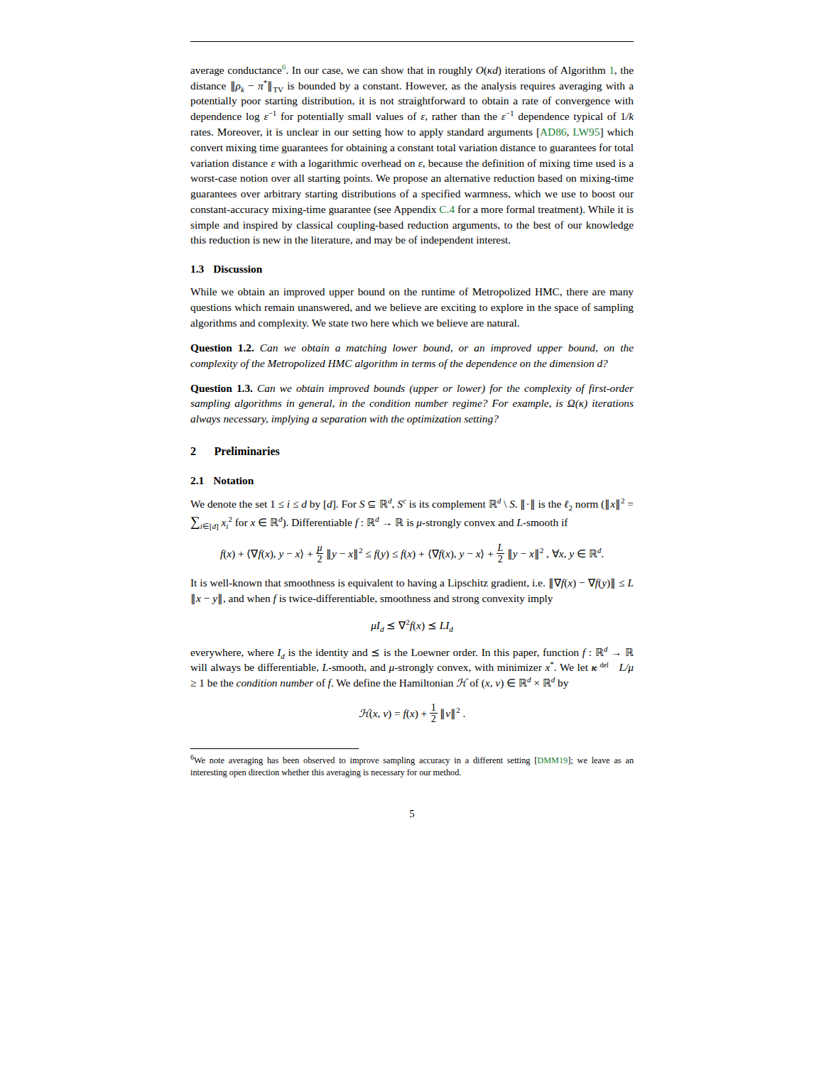average conductance6. In our case, we can show that in roughly O(κd) iterations of Algorithm 1, the distance ∥ρk − π*∥TV is bounded by a constant. However, as the analysis requires averaging with a potentially poor starting distribution, it is not straightforward to obtain a rate of convergence with dependence log ε−1 for potentially small values of ε, rather than the ε−1 dependence typical of 1/k rates. Moreover, it is unclear in our setting how to apply standard arguments [AD86, LW95] which convert mixing time guarantees for obtaining a constant total variation distance to guarantees for total variation distance ε with a logarithmic overhead on ε, because the definition of mixing time used is a worst-case notion over all starting points. We propose an alternative reduction based on mixing-time guarantees over arbitrary starting distributions of a specified warmness, which we use to boost our constant-accuracy mixing-time guarantee (see Appendix C.4 for a more formal treatment). While it is simple and inspired by classical coupling-based reduction arguments, to the best of our knowledge this reduction is new in the literature, and may be of independent interest.
1.3 Discussion
While we obtain an improved upper bound on the runtime of Metropolized HMC, there are many questions which remain unanswered, and we believe are exciting to explore in the space of sampling algorithms and complexity. We state two here which we believe are natural.
Question 1.2. Can we obtain a matching lower bound, or an improved upper bound, on the complexity of the Metropolized HMC algorithm in terms of the dependence on the dimension d?
Question 1.3. Can we obtain improved bounds (upper or lower) for the complexity of first-order sampling algorithms in general, in the condition number regime? For example, is Ω(κ) iterations always necessary, implying a separation with the optimization setting?
2 Preliminaries
2.1 Notation
We denote the set 1 ≤ i ≤ d by [d]. For S ⊆ ℝd, Sc is its complement ℝd \ S. ∥·∥ is the ℓ2 norm (∥x∥2 = ∑i∈[d] xi2 for x ∈ ℝd). Differentiable f : ℝd → ℝ is μ-strongly convex and L-smooth if
f(x) + ⟨∇f(x), y − x⟩ + μ 2 ∥y − x∥2 ≤ f(y) ≤ f(x) + ⟨∇f(x), y − x⟩ + L 2 ∥y − x∥2 , ∀x, y ∈ ℝd.
It is well-known that smoothness is equivalent to having a Lipschitz gradient, i.e. ∥∇f(x) − ∇f(y)∥ ≤ L ∥x − y∥, and when f is twice-differentiable, smoothness and strong convexity imply
μId ⪯ ∇2f(x) ⪯ LId
everywhere, where Id is the identity and ⪯ is the Loewner order. In this paper, function f : ℝd → ℝ will always be differentiable, L-smooth, and μ-strongly convex, with minimizer x*. We let κ def= L/μ ≥ 1 be the condition number of f. We define the Hamiltonian ℋ of (x, v) ∈ ℝd × ℝd by
ℋ(x, v) = f(x) + 12 ∥v∥2 .
6We note averaging has been observed to improve sampling accuracy in a different setting [DMM19]; we leave as an interesting open direction whether this averaging is necessary for our method.
5